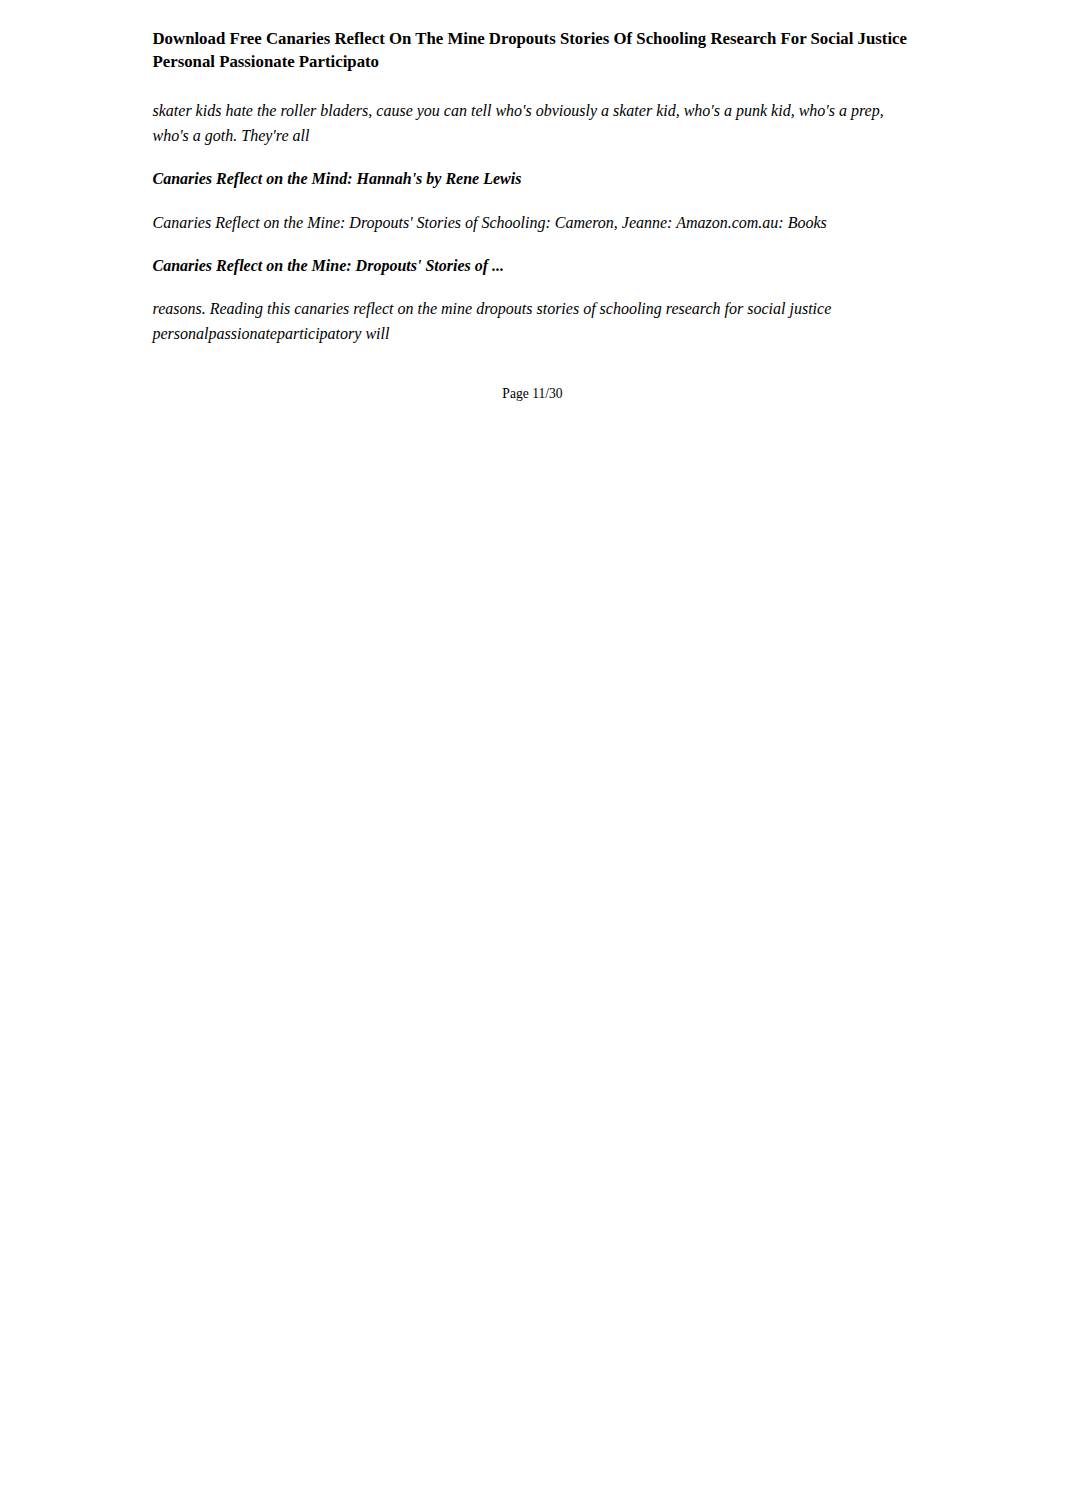Download Free Canaries Reflect On The Mine Dropouts Stories Of Schooling Research For Social Justice Personal Passionate Participato
skater kids hate the roller bladers, cause you can tell who's obviously a skater kid, who's a punk kid, who's a prep, who's a goth. They're all
Canaries Reflect on the Mind: Hannah's by Rene Lewis
Canaries Reflect on the Mine: Dropouts' Stories of Schooling: Cameron, Jeanne: Amazon.com.au: Books
Canaries Reflect on the Mine: Dropouts' Stories of ...
reasons. Reading this canaries reflect on the mine dropouts stories of schooling research for social justice personalpassionateparticipatory will
Page 11/30